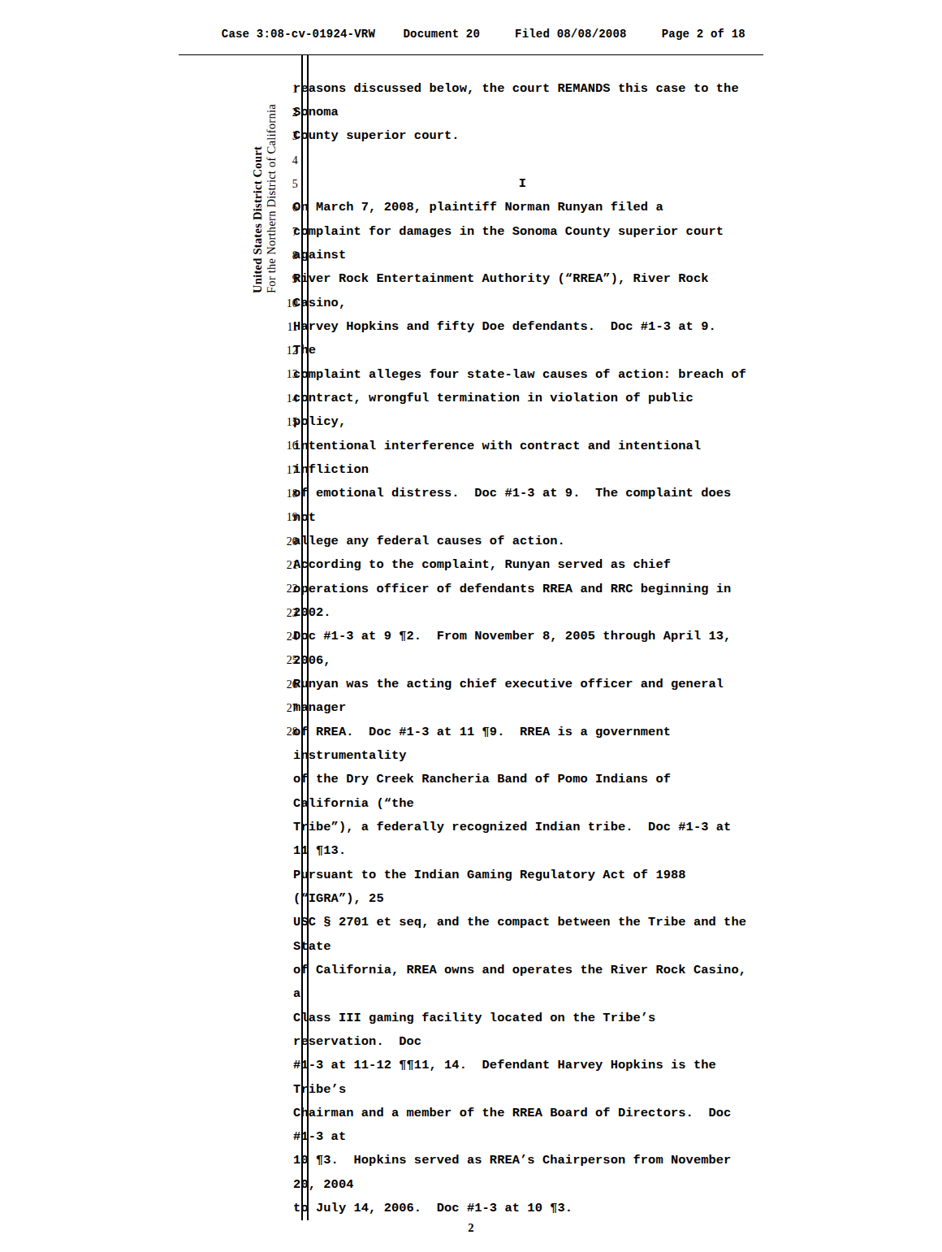Case 3:08-cv-01924-VRW Document 20 Filed 08/08/2008 Page 2 of 18
1
2
3
4
5
6
7
8
9
10
11
12
13
14
15
16
17
18
19
20
21
22
23
24
25
26
27
28
United States District Court
For the Northern District of California
reasons discussed below, the court REMANDS this case to the Sonoma
County superior court.
I
On March 7, 2008, plaintiff Norman Runyan filed a
complaint for damages in the Sonoma County superior court against
River Rock Entertainment Authority (“RREA”), River Rock Casino,
Harvey Hopkins and fifty Doe defendants. Doc #1-3 at 9. The
complaint alleges four state-law causes of action: breach of
contract, wrongful termination in violation of public policy,
intentional interference with contract and intentional infliction
of emotional distress. Doc #1-3 at 9. The complaint does not
allege any federal causes of action.
According to the complaint, Runyan served as chief
operations officer of defendants RREA and RRC beginning in 2002.
Doc #1-3 at 9 ¶2. From November 8, 2005 through April 13, 2006,
Runyan was the acting chief executive officer and general manager
of RREA. Doc #1-3 at 11 ¶9. RREA is a government instrumentality
of the Dry Creek Rancheria Band of Pomo Indians of California (“the
Tribe”), a federally recognized Indian tribe. Doc #1-3 at 11 ¶13.
Pursuant to the Indian Gaming Regulatory Act of 1988 (“IGRA”), 25
USC § 2701 et seq, and the compact between the Tribe and the State
of California, RREA owns and operates the River Rock Casino, a
Class III gaming facility located on the Tribe’s reservation. Doc
#1-3 at 11-12 ¶¶11, 14. Defendant Harvey Hopkins is the Tribe’s
Chairman and a member of the RREA Board of Directors. Doc #1-3 at
10 ¶3. Hopkins served as RREA’s Chairperson from November 20, 2004
to July 14, 2006. Doc #1-3 at 10 ¶3.
2